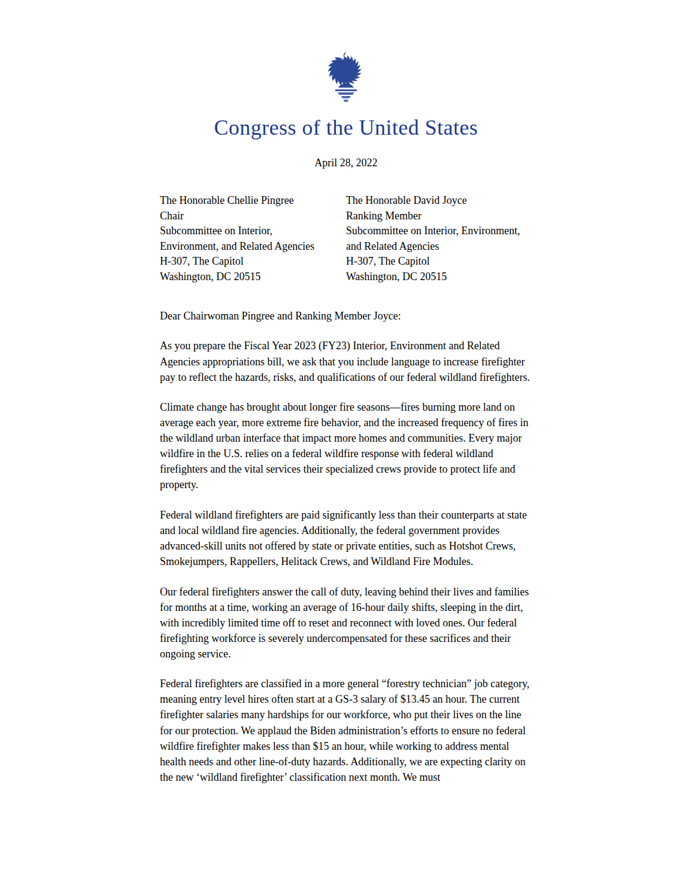Congress of the United States
April 28, 2022
| The Honorable Chellie Pingree Chair Subcommittee on Interior, Environment, and Related Agencies H-307, The Capitol Washington, DC 20515 | The Honorable David Joyce Ranking Member Subcommittee on Interior, Environment, and Related Agencies H-307, The Capitol Washington, DC 20515 |
Dear Chairwoman Pingree and Ranking Member Joyce:
As you prepare the Fiscal Year 2023 (FY23) Interior, Environment and Related Agencies appropriations bill, we ask that you include language to increase firefighter pay to reflect the hazards, risks, and qualifications of our federal wildland firefighters.
Climate change has brought about longer fire seasons—fires burning more land on average each year, more extreme fire behavior, and the increased frequency of fires in the wildland urban interface that impact more homes and communities. Every major wildfire in the U.S. relies on a federal wildfire response with federal wildland firefighters and the vital services their specialized crews provide to protect life and property.
Federal wildland firefighters are paid significantly less than their counterparts at state and local wildland fire agencies. Additionally, the federal government provides advanced-skill units not offered by state or private entities, such as Hotshot Crews, Smokejumpers, Rappellers, Helitack Crews, and Wildland Fire Modules.
Our federal firefighters answer the call of duty, leaving behind their lives and families for months at a time, working an average of 16-hour daily shifts, sleeping in the dirt, with incredibly limited time off to reset and reconnect with loved ones. Our federal firefighting workforce is severely undercompensated for these sacrifices and their ongoing service.
Federal firefighters are classified in a more general “forestry technician” job category, meaning entry level hires often start at a GS-3 salary of $13.45 an hour. The current firefighter salaries many hardships for our workforce, who put their lives on the line for our protection. We applaud the Biden administration’s efforts to ensure no federal wildfire firefighter makes less than $15 an hour, while working to address mental health needs and other line-of-duty hazards. Additionally, we are expecting clarity on the new ‘wildland firefighter’ classification next month. We must